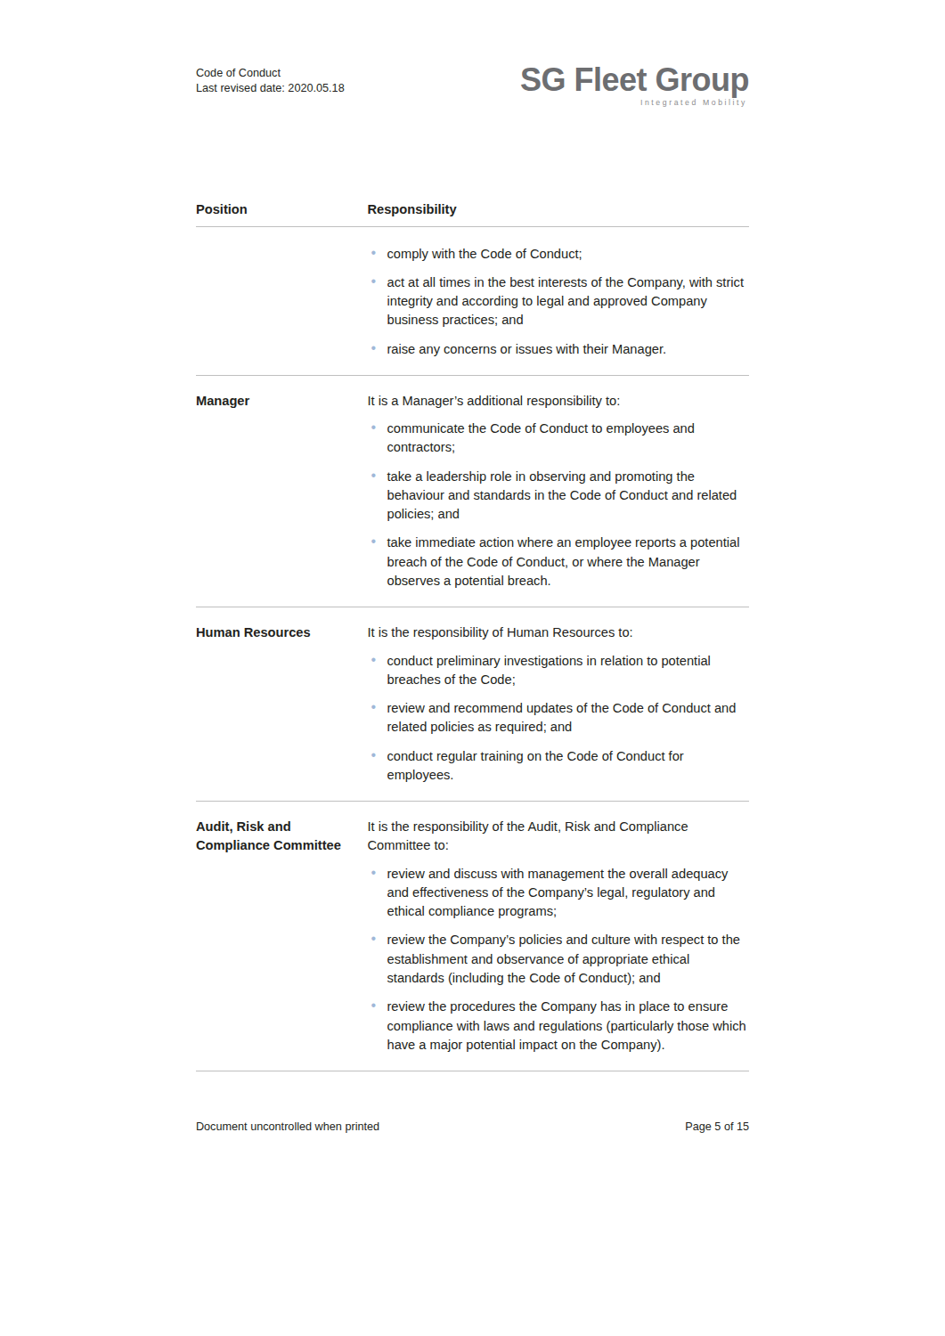Code of Conduct
Last revised date: 2020.05.18
SG Fleet Group
Integrated Mobility
| Position | Responsibility |
| --- | --- |
| | comply with the Code of Conduct; act at all times in the best interests of the Company, with strict integrity and according to legal and approved Company business practices; and raise any concerns or issues with their Manager. |
| Manager | It is a Manager’s additional responsibility to: communicate the Code of Conduct to employees and contractors; take a leadership role in observing and promoting the behaviour and standards in the Code of Conduct and related policies; and take immediate action where an employee reports a potential breach of the Code of Conduct, or where the Manager observes a potential breach. |
| Human Resources | It is the responsibility of Human Resources to: conduct preliminary investigations in relation to potential breaches of the Code; review and recommend updates of the Code of Conduct and related policies as required; and conduct regular training on the Code of Conduct for employees. |
| Audit, Risk and Compliance Committee | It is the responsibility of the Audit, Risk and Compliance Committee to: review and discuss with management the overall adequacy and effectiveness of the Company’s legal, regulatory and ethical compliance programs; review the Company’s policies and culture with respect to the establishment and observance of appropriate ethical standards (including the Code of Conduct); and review the procedures the Company has in place to ensure compliance with laws and regulations (particularly those which have a major potential impact on the Company). |
Document uncontrolled when printed
Page 5 of 15